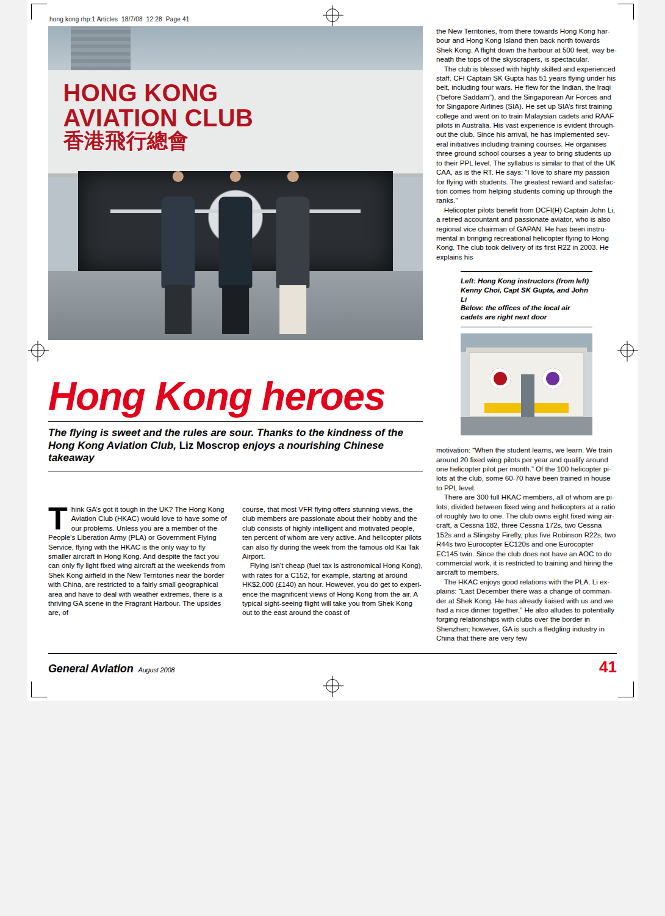hong kong rhp:1 Articles 18/7/08 12:28 Page 41
HONG KONG
AVIATION CLUB
香港飛行總會
the New Territories, from there towards Hong Kong harbour and Hong Kong Island then back north towards Shek Kong. A flight down the harbour at 500 feet, way beneath the tops of the skyscrapers, is spectacular.
The club is blessed with highly skilled and experienced staff. CFI Captain SK Gupta has 51 years flying under his belt, including four wars. He flew for the Indian, the Iraqi (“before Saddam”), and the Singaporean Air Forces and for Singapore Airlines (SIA). He set up SIA’s first training college and went on to train Malaysian cadets and RAAF pilots in Australia. His vast experience is evident throughout the club. Since his arrival, he has implemented several initiatives including training courses. He organises three ground school courses a year to bring students up to their PPL level. The syllabus is similar to that of the UK CAA, as is the RT. He says: “I love to share my passion for flying with students. The greatest reward and satisfaction comes from helping students coming up through the ranks.”
Helicopter pilots benefit from DCFI(H) Captain John Li, a retired accountant and passionate aviator, who is also regional vice chairman of GAPAN. He has been instrumental in bringing recreational helicopter flying to Hong Kong. The club took delivery of its first R22 in 2003. He explains his
Left: Hong Kong instructors (from left) Kenny Choi, Capt SK Gupta, and John Li
Below: the offices of the local air cadets are right next door
motivation: “When the student learns, we learn. We train around 20 fixed wing pilots per year and qualify around one helicopter pilot per month.” Of the 100 helicopter pilots at the club, some 60-70 have been trained in house to PPL level.
There are 300 full HKAC members, all of whom are pilots, divided between fixed wing and helicopters at a ratio of roughly two to one. The club owns eight fixed wing aircraft, a Cessna 182, three Cessna 172s, two Cessna 152s and a Slingsby Firefly, plus five Robinson R22s, two R44s two Eurocopter EC120s and one Eurocopter EC145 twin. Since the club does not have an AOC to do commercial work, it is restricted to training and hiring the aircraft to members.
The HKAC enjoys good relations with the PLA. Li explains: “Last December there was a change of commander at Shek Kong. He has already liaised with us and we had a nice dinner together.” He also alludes to potentially forging relationships with clubs over the border in Shenzhen; however, GA is such a fledgling industry in China that there are very few
Hong Kong heroes
The flying is sweet and the rules are sour. Thanks to the kindness of the Hong Kong Aviation Club, Liz Moscrop enjoys a nourishing Chinese takeaway
Think GA’s got it tough in the UK? The Hong Kong Aviation Club (HKAC) would love to have some of our problems. Unless you are a member of the People’s Liberation Army (PLA) or Government Flying Service, flying with the HKAC is the only way to fly smaller aircraft in Hong Kong. And despite the fact you can only fly light fixed wing aircraft at the weekends from Shek Kong airfield in the New Territories near the border with China, are restricted to a fairly small geographical area and have to deal with weather extremes, there is a thriving GA scene in the Fragrant Harbour. The upsides are, of
course, that most VFR flying offers stunning views, the club members are passionate about their hobby and the club consists of highly intelligent and motivated people, ten percent of whom are very active. And helicopter pilots can also fly during the week from the famous old Kai Tak Airport.
Flying isn’t cheap (fuel tax is astronomical Hong Kong), with rates for a C152, for example, starting at around HK$2,000 (£140) an hour. However, you do get to experience the magnificent views of Hong Kong from the air. A typical sight-seeing flight will take you from Shek Kong out to the east around the coast of
General Aviation August 2008
41